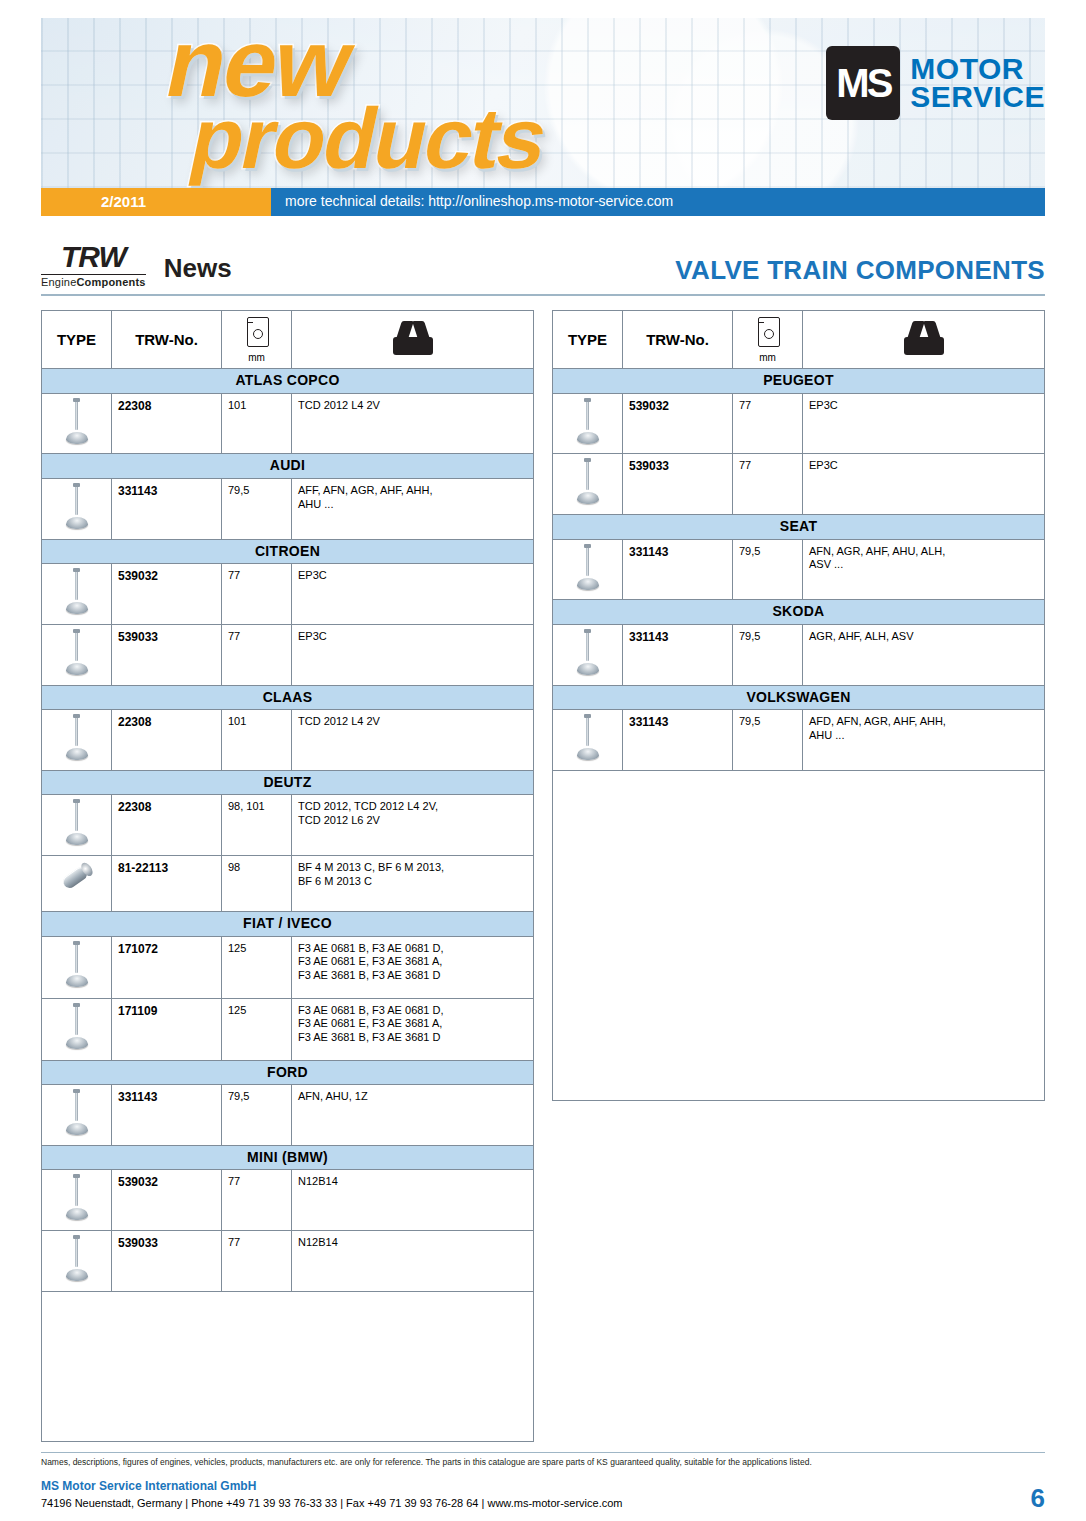new
products
MS
MOTOR
SERVICE
2/2011
more technical details: http://onlineshop.ms-motor-service.com
TRW
EngineComponents
News
VALVE TRAIN COMPONENTS
| TYPE | TRW-No. | mm | |
| --- | --- | --- | --- |
| ATLAS COPCO |
| | 22308 | 101 | TCD 2012 L4 2V |
| AUDI |
| | 331143 | 79,5 | AFF, AFN, AGR, AHF, AHH, AHU ... |
| CITROEN |
| | 539032 | 77 | EP3C |
| | 539033 | 77 | EP3C |
| CLAAS |
| | 22308 | 101 | TCD 2012 L4 2V |
| DEUTZ |
| | 22308 | 98, 101 | TCD 2012, TCD 2012 L4 2V, TCD 2012 L6 2V |
| | 81-22113 | 98 | BF 4 M 2013 C, BF 6 M 2013, BF 6 M 2013 C |
| FIAT / IVECO |
| | 171072 | 125 | F3 AE 0681 B, F3 AE 0681 D, F3 AE 0681 E, F3 AE 3681 A, F3 AE 3681 B, F3 AE 3681 D |
| | 171109 | 125 | F3 AE 0681 B, F3 AE 0681 D, F3 AE 0681 E, F3 AE 3681 A, F3 AE 3681 B, F3 AE 3681 D |
| FORD |
| | 331143 | 79,5 | AFN, AHU, 1Z |
| MINI (BMW) |
| | 539032 | 77 | N12B14 |
| | 539033 | 77 | N12B14 |
| TYPE | TRW-No. | mm | |
| --- | --- | --- | --- |
| PEUGEOT |
| | 539032 | 77 | EP3C |
| | 539033 | 77 | EP3C |
| SEAT |
| | 331143 | 79,5 | AFN, AGR, AHF, AHU, ALH, ASV ... |
| SKODA |
| | 331143 | 79,5 | AGR, AHF, ALH, ASV |
| VOLKSWAGEN |
| | 331143 | 79,5 | AFD, AFN, AGR, AHF, AHH, AHU ... |
Names, descriptions, figures of engines, vehicles, products, manufacturers etc. are only for reference. The parts in this catalogue are spare parts of KS guaranteed quality, suitable for the applications listed.
MS Motor Service International GmbH
74196 Neuenstadt, Germany | Phone +49 71 39 93 76-33 33 | Fax +49 71 39 93 76-28 64 | www.ms-motor-service.com
6